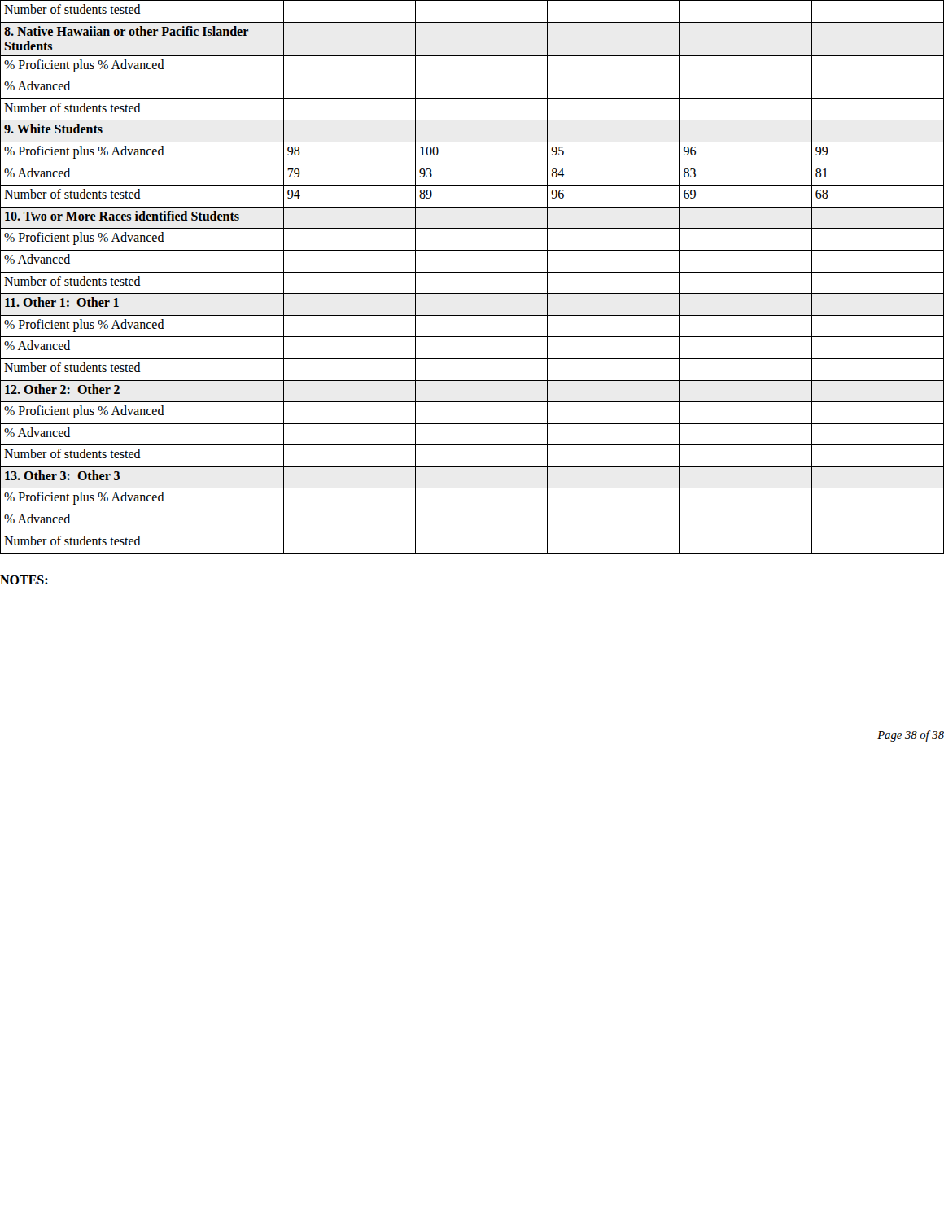| Number of students tested | | | | | |
| 8. Native Hawaiian or other Pacific Islander Students | | | | | |
| % Proficient plus % Advanced | | | | | |
| % Advanced | | | | | |
| Number of students tested | | | | | |
| 9. White Students | | | | | |
| % Proficient plus % Advanced | 98 | 100 | 95 | 96 | 99 |
| % Advanced | 79 | 93 | 84 | 83 | 81 |
| Number of students tested | 94 | 89 | 96 | 69 | 68 |
| 10. Two or More Races identified Students | | | | | |
| % Proficient plus % Advanced | | | | | |
| % Advanced | | | | | |
| Number of students tested | | | | | |
| 11. Other 1: Other 1 | | | | | |
| % Proficient plus % Advanced | | | | | |
| % Advanced | | | | | |
| Number of students tested | | | | | |
| 12. Other 2: Other 2 | | | | | |
| % Proficient plus % Advanced | | | | | |
| % Advanced | | | | | |
| Number of students tested | | | | | |
| 13. Other 3: Other 3 | | | | | |
| % Proficient plus % Advanced | | | | | |
| % Advanced | | | | | |
| Number of students tested | | | | | |
NOTES:
Page 38 of 38